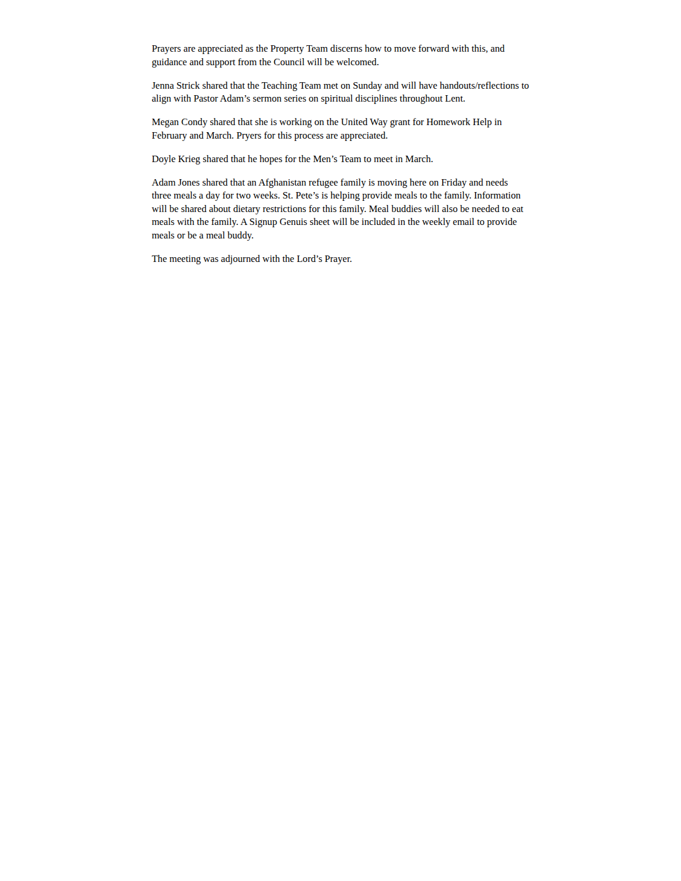Prayers are appreciated as the Property Team discerns how to move forward with this, and guidance and support from the Council will be welcomed.
Jenna Strick shared that the Teaching Team met on Sunday and will have handouts/reflections to align with Pastor Adam’s sermon series on spiritual disciplines throughout Lent.
Megan Condy shared that she is working on the United Way grant for Homework Help in February and March. Pryers for this process are appreciated.
Doyle Krieg shared that he hopes for the Men’s Team to meet in March.
Adam Jones shared that an Afghanistan refugee family is moving here on Friday and needs three meals a day for two weeks. St. Pete’s is helping provide meals to the family. Information will be shared about dietary restrictions for this family. Meal buddies will also be needed to eat meals with the family. A Signup Genuis sheet will be included in the weekly email to provide meals or be a meal buddy.
The meeting was adjourned with the Lord’s Prayer.